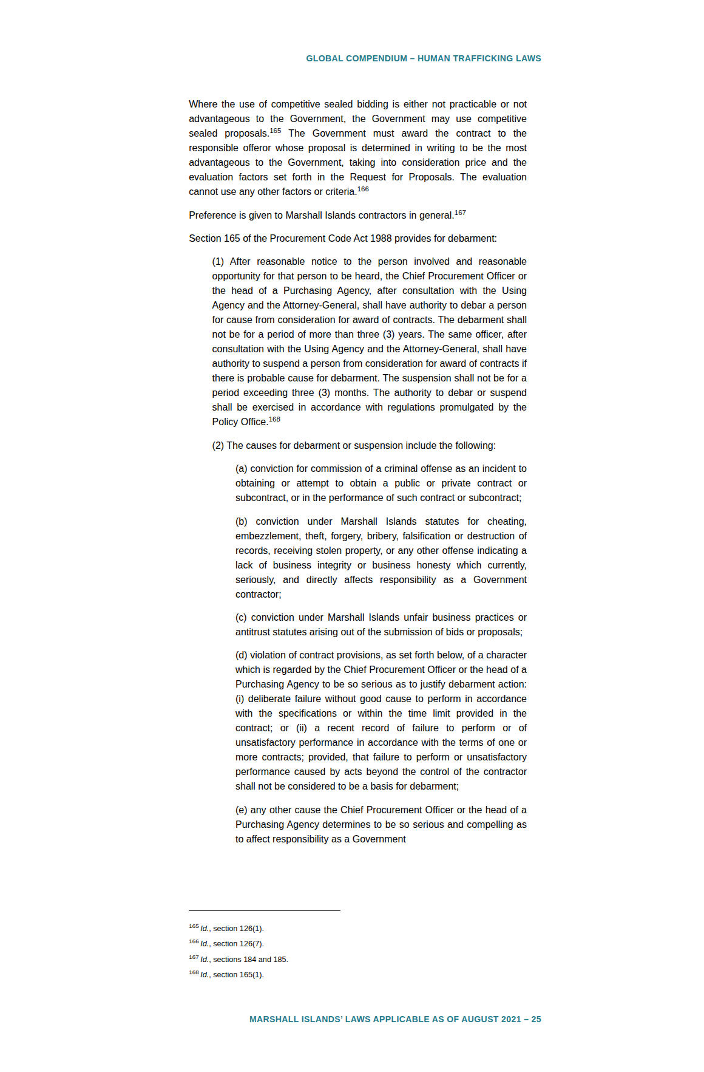GLOBAL COMPENDIUM – HUMAN TRAFFICKING LAWS
Where the use of competitive sealed bidding is either not practicable or not advantageous to the Government, the Government may use competitive sealed proposals.165 The Government must award the contract to the responsible offeror whose proposal is determined in writing to be the most advantageous to the Government, taking into consideration price and the evaluation factors set forth in the Request for Proposals. The evaluation cannot use any other factors or criteria.166
Preference is given to Marshall Islands contractors in general.167
Section 165 of the Procurement Code Act 1988 provides for debarment:
(1) After reasonable notice to the person involved and reasonable opportunity for that person to be heard, the Chief Procurement Officer or the head of a Purchasing Agency, after consultation with the Using Agency and the Attorney-General, shall have authority to debar a person for cause from consideration for award of contracts. The debarment shall not be for a period of more than three (3) years. The same officer, after consultation with the Using Agency and the Attorney-General, shall have authority to suspend a person from consideration for award of contracts if there is probable cause for debarment. The suspension shall not be for a period exceeding three (3) months. The authority to debar or suspend shall be exercised in accordance with regulations promulgated by the Policy Office.168
(2) The causes for debarment or suspension include the following:
(a) conviction for commission of a criminal offense as an incident to obtaining or attempt to obtain a public or private contract or subcontract, or in the performance of such contract or subcontract;
(b) conviction under Marshall Islands statutes for cheating, embezzlement, theft, forgery, bribery, falsification or destruction of records, receiving stolen property, or any other offense indicating a lack of business integrity or business honesty which currently, seriously, and directly affects responsibility as a Government contractor;
(c) conviction under Marshall Islands unfair business practices or antitrust statutes arising out of the submission of bids or proposals;
(d) violation of contract provisions, as set forth below, of a character which is regarded by the Chief Procurement Officer or the head of a Purchasing Agency to be so serious as to justify debarment action: (i) deliberate failure without good cause to perform in accordance with the specifications or within the time limit provided in the contract; or (ii) a recent record of failure to perform or of unsatisfactory performance in accordance with the terms of one or more contracts; provided, that failure to perform or unsatisfactory performance caused by acts beyond the control of the contractor shall not be considered to be a basis for debarment;
(e) any other cause the Chief Procurement Officer or the head of a Purchasing Agency determines to be so serious and compelling as to affect responsibility as a Government
165 Id., section 126(1).
166 Id., section 126(7).
167 Id., sections 184 and 185.
168 Id., section 165(1).
MARSHALL ISLANDS’ LAWS APPLICABLE AS OF AUGUST 2021 – 25